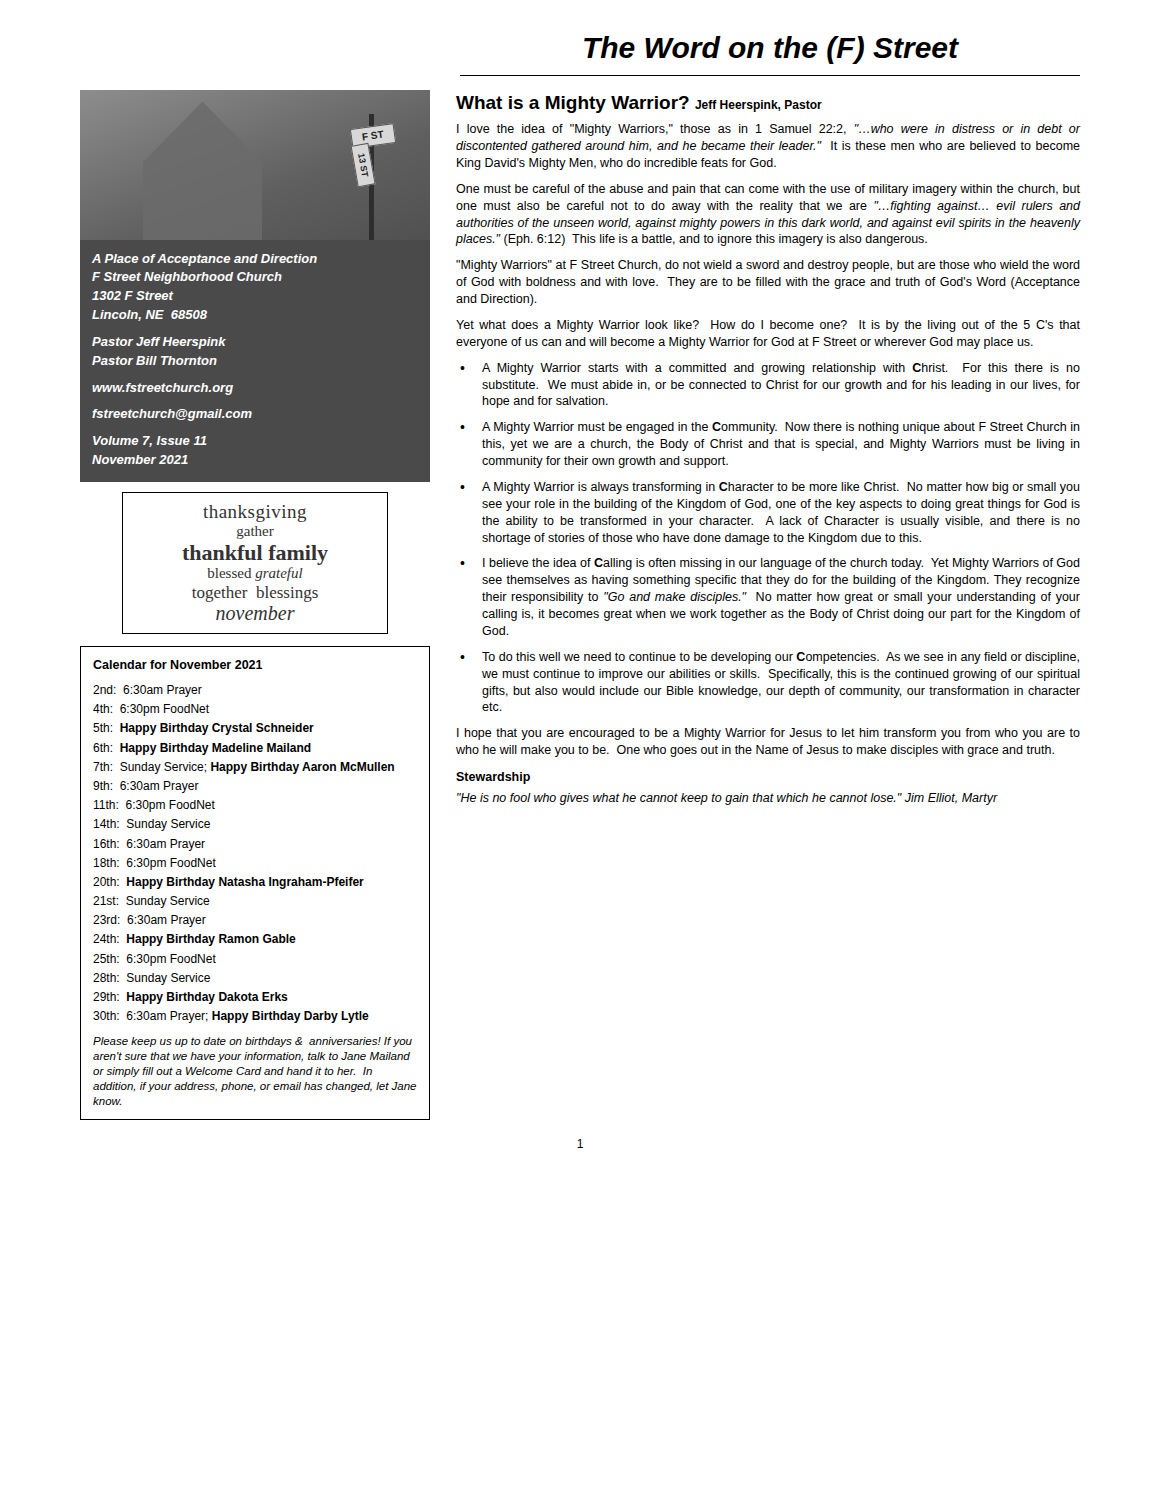The Word on the (F) Street
F ST
13 ST
A Place of Acceptance and Direction
F Street Neighborhood Church
1302 F Street
Lincoln, NE 68508
Pastor Jeff Heerspink
Pastor Bill Thornton
www.fstreetchurch.org
fstreetchurch@gmail.com
Volume 7, Issue 11
November 2021
thanksgiving
gather
thankful family
blessed grateful
together blessings
november
Calendar for November 2021
2nd: 6:30am Prayer
4th: 6:30pm FoodNet
5th: Happy Birthday Crystal Schneider
6th: Happy Birthday Madeline Mailand
7th: Sunday Service; Happy Birthday Aaron McMullen
9th: 6:30am Prayer
11th: 6:30pm FoodNet
14th: Sunday Service
16th: 6:30am Prayer
18th: 6:30pm FoodNet
20th: Happy Birthday Natasha Ingraham-Pfeifer
21st: Sunday Service
23rd: 6:30am Prayer
24th: Happy Birthday Ramon Gable
25th: 6:30pm FoodNet
28th: Sunday Service
29th: Happy Birthday Dakota Erks
30th: 6:30am Prayer; Happy Birthday Darby Lytle
Please keep us up to date on birthdays & anniversaries! If you aren't sure that we have your information, talk to Jane Mailand or simply fill out a Welcome Card and hand it to her. In addition, if your address, phone, or email has changed, let Jane know.
What is a Mighty Warrior? Jeff Heerspink, Pastor
I love the idea of "Mighty Warriors," those as in 1 Samuel 22:2, "…who were in distress or in debt or discontented gathered around him, and he became their leader." It is these men who are believed to become King David's Mighty Men, who do incredible feats for God.
One must be careful of the abuse and pain that can come with the use of military imagery within the church, but one must also be careful not to do away with the reality that we are "…fighting against… evil rulers and authorities of the unseen world, against mighty powers in this dark world, and against evil spirits in the heavenly places." (Eph. 6:12) This life is a battle, and to ignore this imagery is also dangerous.
"Mighty Warriors" at F Street Church, do not wield a sword and destroy people, but are those who wield the word of God with boldness and with love. They are to be filled with the grace and truth of God's Word (Acceptance and Direction).
Yet what does a Mighty Warrior look like? How do I become one? It is by the living out of the 5 C's that everyone of us can and will become a Mighty Warrior for God at F Street or wherever God may place us.
A Mighty Warrior starts with a committed and growing relationship with Christ. For this there is no substitute. We must abide in, or be connected to Christ for our growth and for his leading in our lives, for hope and for salvation.
A Mighty Warrior must be engaged in the Community. Now there is nothing unique about F Street Church in this, yet we are a church, the Body of Christ and that is special, and Mighty Warriors must be living in community for their own growth and support.
A Mighty Warrior is always transforming in Character to be more like Christ. No matter how big or small you see your role in the building of the Kingdom of God, one of the key aspects to doing great things for God is the ability to be transformed in your character. A lack of Character is usually visible, and there is no shortage of stories of those who have done damage to the Kingdom due to this.
I believe the idea of Calling is often missing in our language of the church today. Yet Mighty Warriors of God see themselves as having something specific that they do for the building of the Kingdom. They recognize their responsibility to "Go and make disciples." No matter how great or small your understanding of your calling is, it becomes great when we work together as the Body of Christ doing our part for the Kingdom of God.
To do this well we need to continue to be developing our Competencies. As we see in any field or discipline, we must continue to improve our abilities or skills. Specifically, this is the continued growing of our spiritual gifts, but also would include our Bible knowledge, our depth of community, our transformation in character etc.
I hope that you are encouraged to be a Mighty Warrior for Jesus to let him transform you from who you are to who he will make you to be. One who goes out in the Name of Jesus to make disciples with grace and truth.
Stewardship
"He is no fool who gives what he cannot keep to gain that which he cannot lose." Jim Elliot, Martyr
1